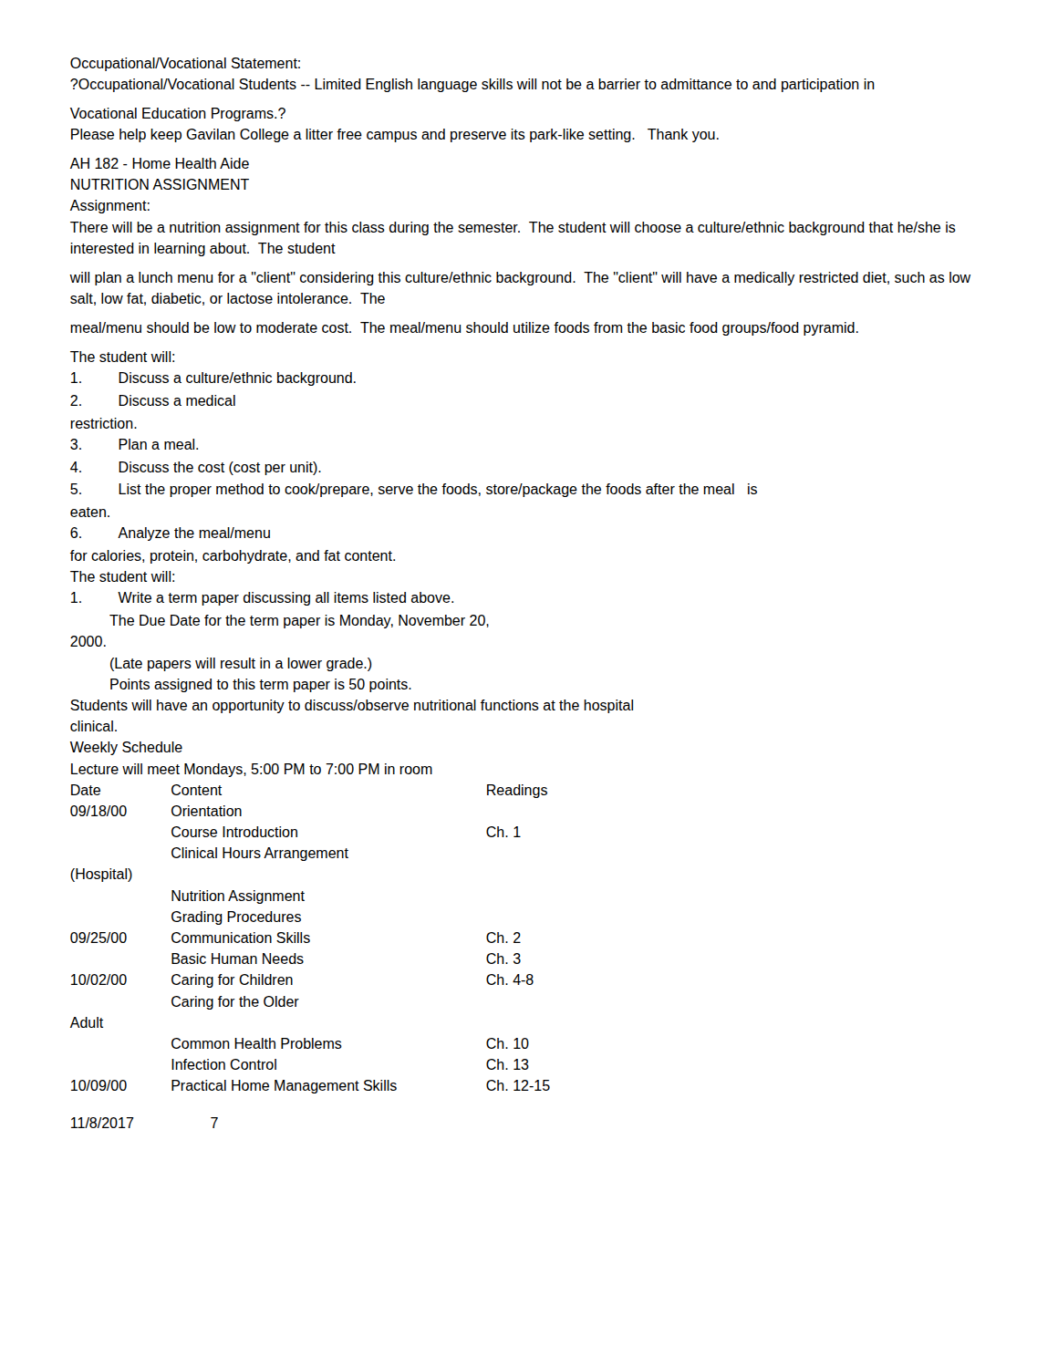Occupational/Vocational Statement:
?Occupational/Vocational Students -- Limited English language skills will not be a barrier to admittance to and participation in
Vocational Education Programs.?
Please help keep Gavilan College a litter free campus and preserve its park-like setting. Thank you.
AH 182 - Home Health Aide
NUTRITION ASSIGNMENT
Assignment:
There will be a nutrition assignment for this class during the semester. The student will choose a culture/ethnic background that he/she is interested in learning about. The student
will plan a lunch menu for a "client" considering this culture/ethnic background. The "client" will have a medically restricted diet, such as low salt, low fat, diabetic, or lactose intolerance. The
meal/menu should be low to moderate cost. The meal/menu should utilize foods from the basic food groups/food pyramid.
The student will:
1.
Discuss a culture/ethnic background.
2.
Discuss a medical
restriction.
3.
Plan a meal.
4.
Discuss the cost (cost per unit).
5.
List the proper method to cook/prepare, serve the foods, store/package the foods after the meal is
eaten.
6.
Analyze the meal/menu
for calories, protein, carbohydrate, and fat content.
The student will:
1.
Write a term paper discussing all items listed above.
The Due Date for the term paper is Monday, November 20,
2000.
(Late papers will result in a lower grade.)
Points assigned to this term paper is 50 points.
Students will have an opportunity to discuss/observe nutritional functions at the hospital
clinical.
Weekly Schedule
Lecture will meet Mondays, 5:00 PM to 7:00 PM in room
Date
Content
Readings
09/18/00
Orientation
Course Introduction
Ch. 1
Clinical Hours Arrangement
(Hospital)
Nutrition Assignment
Grading Procedures
09/25/00
Communication Skills
Ch. 2
Basic Human Needs
Ch. 3
10/02/00
Caring for Children
Ch. 4-8
Caring for the Older
Adult
Common Health Problems
Ch. 10
Infection Control
Ch. 13
10/09/00
Practical Home Management Skills
Ch. 12-15
11/8/2017
7